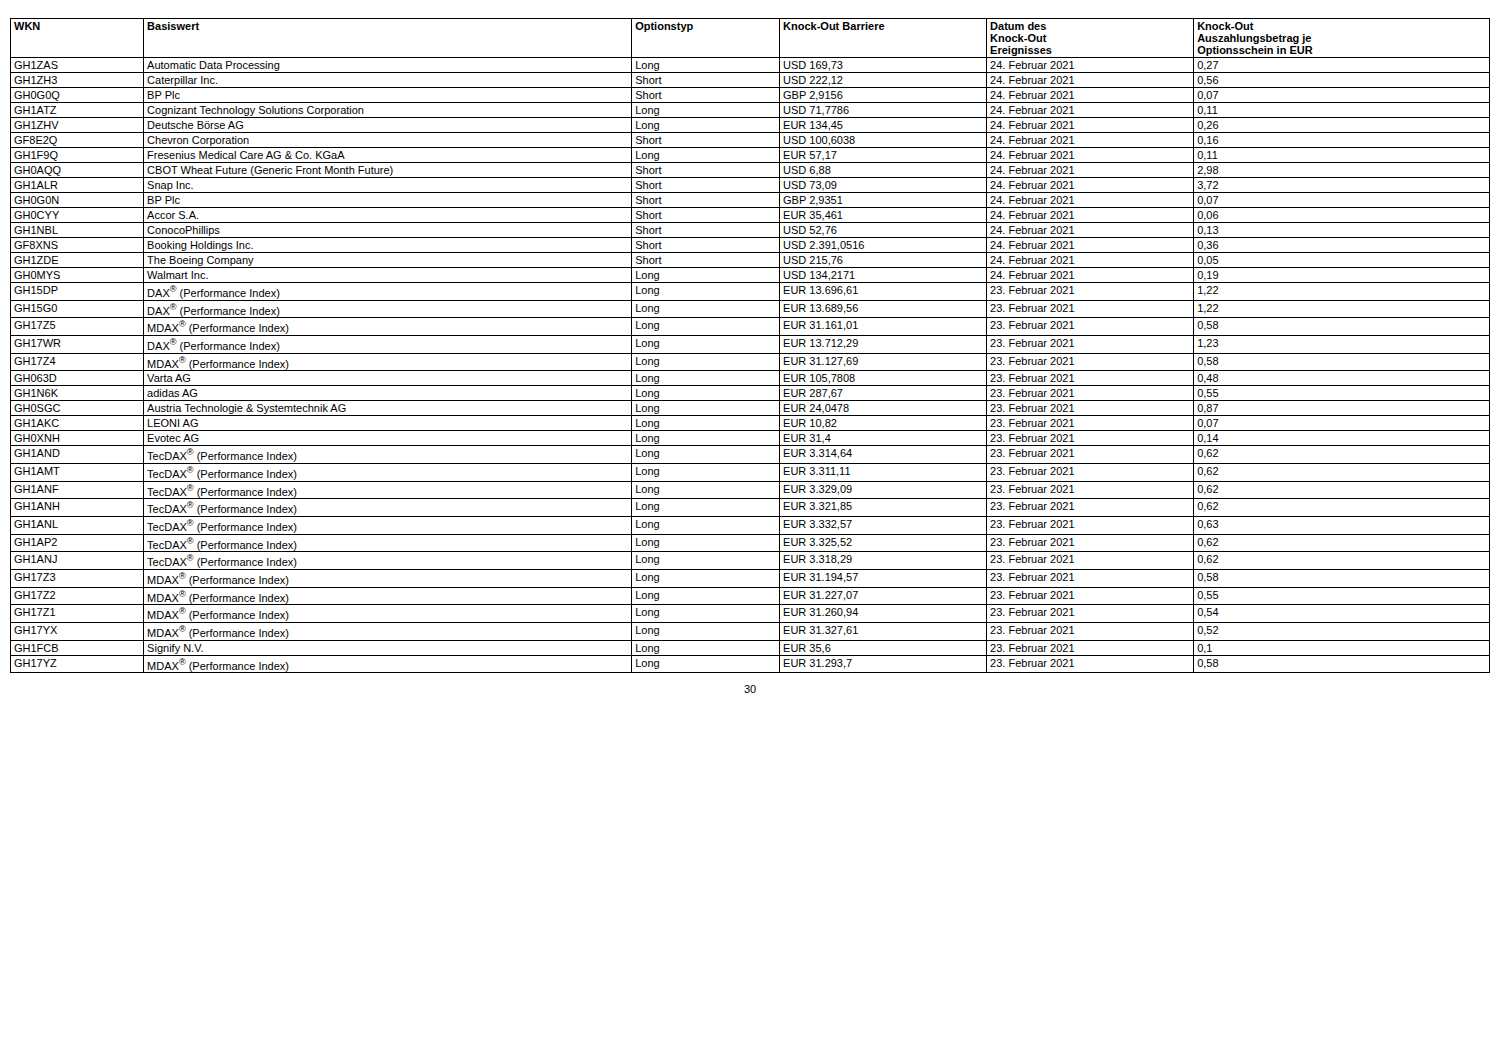| WKN | Basiswert | Optionstyp | Knock-Out Barriere | Datum des Knock-Out Ereignisses | Knock-Out Auszahlungsbetrag je Optionsschein in EUR |
| --- | --- | --- | --- | --- | --- |
| GH1ZAS | Automatic Data Processing | Long | USD 169,73 | 24. Februar 2021 | 0,27 |
| GH1ZH3 | Caterpillar Inc. | Short | USD 222,12 | 24. Februar 2021 | 0,56 |
| GH0G0Q | BP Plc | Short | GBP 2,9156 | 24. Februar 2021 | 0,07 |
| GH1ATZ | Cognizant Technology Solutions Corporation | Long | USD 71,7786 | 24. Februar 2021 | 0,11 |
| GH1ZHV | Deutsche Börse AG | Long | EUR 134,45 | 24. Februar 2021 | 0,26 |
| GF8E2Q | Chevron Corporation | Short | USD 100,6038 | 24. Februar 2021 | 0,16 |
| GH1F9Q | Fresenius Medical Care AG & Co. KGaA | Long | EUR 57,17 | 24. Februar 2021 | 0,11 |
| GH0AQQ | CBOT Wheat Future (Generic Front Month Future) | Short | USD 6,88 | 24. Februar 2021 | 2,98 |
| GH1ALR | Snap Inc. | Short | USD 73,09 | 24. Februar 2021 | 3,72 |
| GH0G0N | BP Plc | Short | GBP 2,9351 | 24. Februar 2021 | 0,07 |
| GH0CYY | Accor S.A. | Short | EUR 35,461 | 24. Februar 2021 | 0,06 |
| GH1NBL | ConocoPhillips | Short | USD 52,76 | 24. Februar 2021 | 0,13 |
| GF8XNS | Booking Holdings Inc. | Short | USD 2.391,0516 | 24. Februar 2021 | 0,36 |
| GH1ZDE | The Boeing Company | Short | USD 215,76 | 24. Februar 2021 | 0,05 |
| GH0MYS | Walmart Inc. | Long | USD 134,2171 | 24. Februar 2021 | 0,19 |
| GH15DP | DAX ® (Performance Index) | Long | EUR 13.696,61 | 23. Februar 2021 | 1,22 |
| GH15G0 | DAX ® (Performance Index) | Long | EUR 13.689,56 | 23. Februar 2021 | 1,22 |
| GH17Z5 | MDAX ® (Performance Index) | Long | EUR 31.161,01 | 23. Februar 2021 | 0,58 |
| GH17WR | DAX ® (Performance Index) | Long | EUR 13.712,29 | 23. Februar 2021 | 1,23 |
| GH17Z4 | MDAX ® (Performance Index) | Long | EUR 31.127,69 | 23. Februar 2021 | 0,58 |
| GH063D | Varta AG | Long | EUR 105,7808 | 23. Februar 2021 | 0,48 |
| GH1N6K | adidas AG | Long | EUR 287,67 | 23. Februar 2021 | 0,55 |
| GH0SGC | Austria Technologie & Systemtechnik AG | Long | EUR 24,0478 | 23. Februar 2021 | 0,87 |
| GH1AKC | LEONI AG | Long | EUR 10,82 | 23. Februar 2021 | 0,07 |
| GH0XNH | Evotec AG | Long | EUR 31,4 | 23. Februar 2021 | 0,14 |
| GH1AND | TecDAX ® (Performance Index) | Long | EUR 3.314,64 | 23. Februar 2021 | 0,62 |
| GH1AMT | TecDAX ® (Performance Index) | Long | EUR 3.311,11 | 23. Februar 2021 | 0,62 |
| GH1ANF | TecDAX ® (Performance Index) | Long | EUR 3.329,09 | 23. Februar 2021 | 0,62 |
| GH1ANH | TecDAX ® (Performance Index) | Long | EUR 3.321,85 | 23. Februar 2021 | 0,62 |
| GH1ANL | TecDAX ® (Performance Index) | Long | EUR 3.332,57 | 23. Februar 2021 | 0,63 |
| GH1AP2 | TecDAX ® (Performance Index) | Long | EUR 3.325,52 | 23. Februar 2021 | 0,62 |
| GH1ANJ | TecDAX ® (Performance Index) | Long | EUR 3.318,29 | 23. Februar 2021 | 0,62 |
| GH17Z3 | MDAX ® (Performance Index) | Long | EUR 31.194,57 | 23. Februar 2021 | 0,58 |
| GH17Z2 | MDAX ® (Performance Index) | Long | EUR 31.227,07 | 23. Februar 2021 | 0,55 |
| GH17Z1 | MDAX ® (Performance Index) | Long | EUR 31.260,94 | 23. Februar 2021 | 0,54 |
| GH17YX | MDAX ® (Performance Index) | Long | EUR 31.327,61 | 23. Februar 2021 | 0,52 |
| GH1FCB | Signify N.V. | Long | EUR 35,6 | 23. Februar 2021 | 0,1 |
| GH17YZ | MDAX ® (Performance Index) | Long | EUR 31.293,7 | 23. Februar 2021 | 0,58 |
30